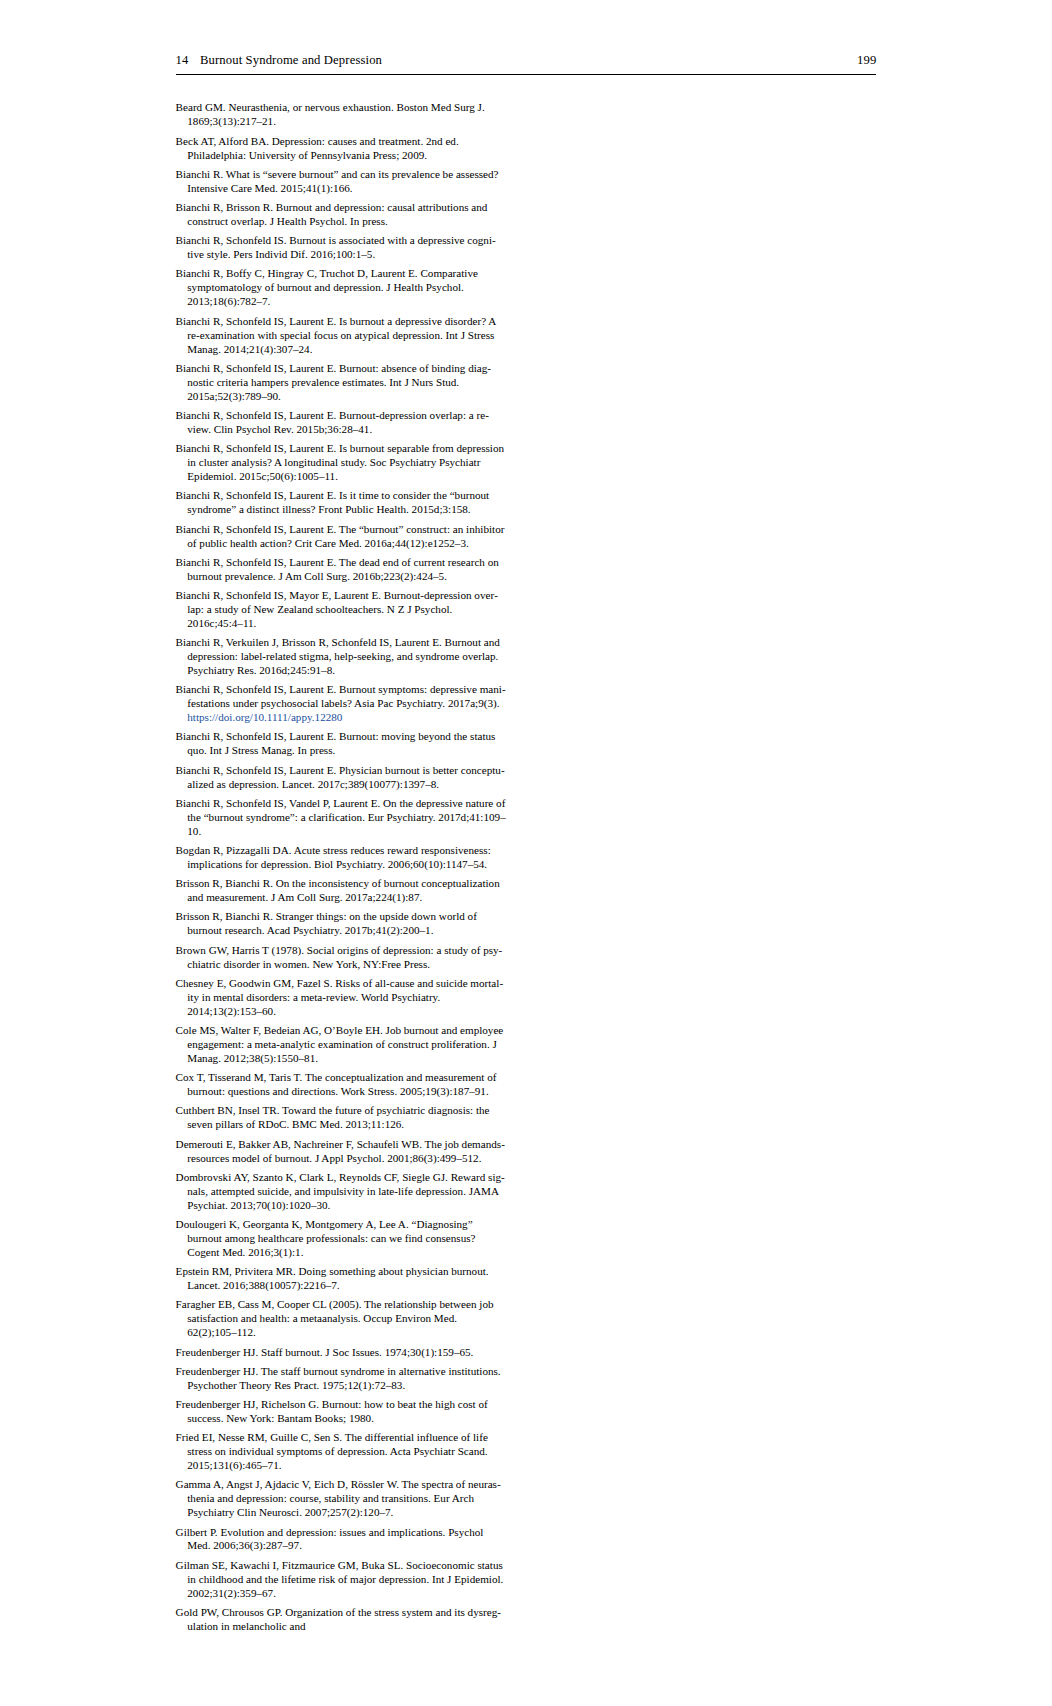14 Burnout Syndrome and Depression
199
Beard GM. Neurasthenia, or nervous exhaustion. Boston Med Surg J. 1869;3(13):217–21.
Beck AT, Alford BA. Depression: causes and treatment. 2nd ed. Philadelphia: University of Pennsylvania Press; 2009.
Bianchi R. What is “severe burnout” and can its prevalence be assessed? Intensive Care Med. 2015;41(1):166.
Bianchi R, Brisson R. Burnout and depression: causal attributions and construct overlap. J Health Psychol. In press.
Bianchi R, Schonfeld IS. Burnout is associated with a depressive cognitive style. Pers Individ Dif. 2016;100:1–5.
Bianchi R, Boffy C, Hingray C, Truchot D, Laurent E. Comparative symptomatology of burnout and depression. J Health Psychol. 2013;18(6):782–7.
Bianchi R, Schonfeld IS, Laurent E. Is burnout a depressive disorder? A re-examination with special focus on atypical depression. Int J Stress Manag. 2014;21(4):307–24.
Bianchi R, Schonfeld IS, Laurent E. Burnout: absence of binding diagnostic criteria hampers prevalence estimates. Int J Nurs Stud. 2015a;52(3):789–90.
Bianchi R, Schonfeld IS, Laurent E. Burnout-depression overlap: a review. Clin Psychol Rev. 2015b;36:28–41.
Bianchi R, Schonfeld IS, Laurent E. Is burnout separable from depression in cluster analysis? A longitudinal study. Soc Psychiatry Psychiatr Epidemiol. 2015c;50(6):1005–11.
Bianchi R, Schonfeld IS, Laurent E. Is it time to consider the “burnout syndrome” a distinct illness? Front Public Health. 2015d;3:158.
Bianchi R, Schonfeld IS, Laurent E. The “burnout” construct: an inhibitor of public health action? Crit Care Med. 2016a;44(12):e1252–3.
Bianchi R, Schonfeld IS, Laurent E. The dead end of current research on burnout prevalence. J Am Coll Surg. 2016b;223(2):424–5.
Bianchi R, Schonfeld IS, Mayor E, Laurent E. Burnout-depression overlap: a study of New Zealand schoolteachers. N Z J Psychol. 2016c;45:4–11.
Bianchi R, Verkuilen J, Brisson R, Schonfeld IS, Laurent E. Burnout and depression: label-related stigma, help-seeking, and syndrome overlap. Psychiatry Res. 2016d;245:91–8.
Bianchi R, Schonfeld IS, Laurent E. Burnout symptoms: depressive manifestations under psychosocial labels? Asia Pac Psychiatry. 2017a;9(3). https://doi.org/10.1111/appy.12280
Bianchi R, Schonfeld IS, Laurent E. Burnout: moving beyond the status quo. Int J Stress Manag. In press.
Bianchi R, Schonfeld IS, Laurent E. Physician burnout is better conceptualized as depression. Lancet. 2017c;389(10077):1397–8.
Bianchi R, Schonfeld IS, Vandel P, Laurent E. On the depressive nature of the “burnout syndrome”: a clarification. Eur Psychiatry. 2017d;41:109–10.
Bogdan R, Pizzagalli DA. Acute stress reduces reward responsiveness: implications for depression. Biol Psychiatry. 2006;60(10):1147–54.
Brisson R, Bianchi R. On the inconsistency of burnout conceptualization and measurement. J Am Coll Surg. 2017a;224(1):87.
Brisson R, Bianchi R. Stranger things: on the upside down world of burnout research. Acad Psychiatry. 2017b;41(2):200–1.
Brown GW, Harris T (1978). Social origins of depression: a study of psychiatric disorder in women. New York, NY:Free Press.
Chesney E, Goodwin GM, Fazel S. Risks of all-cause and suicide mortality in mental disorders: a meta-review. World Psychiatry. 2014;13(2):153–60.
Cole MS, Walter F, Bedeian AG, O’Boyle EH. Job burnout and employee engagement: a meta-analytic examination of construct proliferation. J Manag. 2012;38(5):1550–81.
Cox T, Tisserand M, Taris T. The conceptualization and measurement of burnout: questions and directions. Work Stress. 2005;19(3):187–91.
Cuthbert BN, Insel TR. Toward the future of psychiatric diagnosis: the seven pillars of RDoC. BMC Med. 2013;11:126.
Demerouti E, Bakker AB, Nachreiner F, Schaufeli WB. The job demands-resources model of burnout. J Appl Psychol. 2001;86(3):499–512.
Dombrovski AY, Szanto K, Clark L, Reynolds CF, Siegle GJ. Reward signals, attempted suicide, and impulsivity in late-life depression. JAMA Psychiat. 2013;70(10):1020–30.
Doulougeri K, Georganta K, Montgomery A, Lee A. “Diagnosing” burnout among healthcare professionals: can we find consensus? Cogent Med. 2016;3(1):1.
Epstein RM, Privitera MR. Doing something about physician burnout. Lancet. 2016;388(10057):2216–7.
Faragher EB, Cass M, Cooper CL (2005). The relationship between job satisfaction and health: a metaanalysis. Occup Environ Med. 62(2);105–112.
Freudenberger HJ. Staff burnout. J Soc Issues. 1974;30(1):159–65.
Freudenberger HJ. The staff burnout syndrome in alternative institutions. Psychother Theory Res Pract. 1975;12(1):72–83.
Freudenberger HJ, Richelson G. Burnout: how to beat the high cost of success. New York: Bantam Books; 1980.
Fried EI, Nesse RM, Guille C, Sen S. The differential influence of life stress on individual symptoms of depression. Acta Psychiatr Scand. 2015;131(6):465–71.
Gamma A, Angst J, Ajdacic V, Eich D, Rössler W. The spectra of neurasthenia and depression: course, stability and transitions. Eur Arch Psychiatry Clin Neurosci. 2007;257(2):120–7.
Gilbert P. Evolution and depression: issues and implications. Psychol Med. 2006;36(3):287–97.
Gilman SE, Kawachi I, Fitzmaurice GM, Buka SL. Socioeconomic status in childhood and the lifetime risk of major depression. Int J Epidemiol. 2002;31(2):359–67.
Gold PW, Chrousos GP. Organization of the stress system and its dysregulation in melancholic and